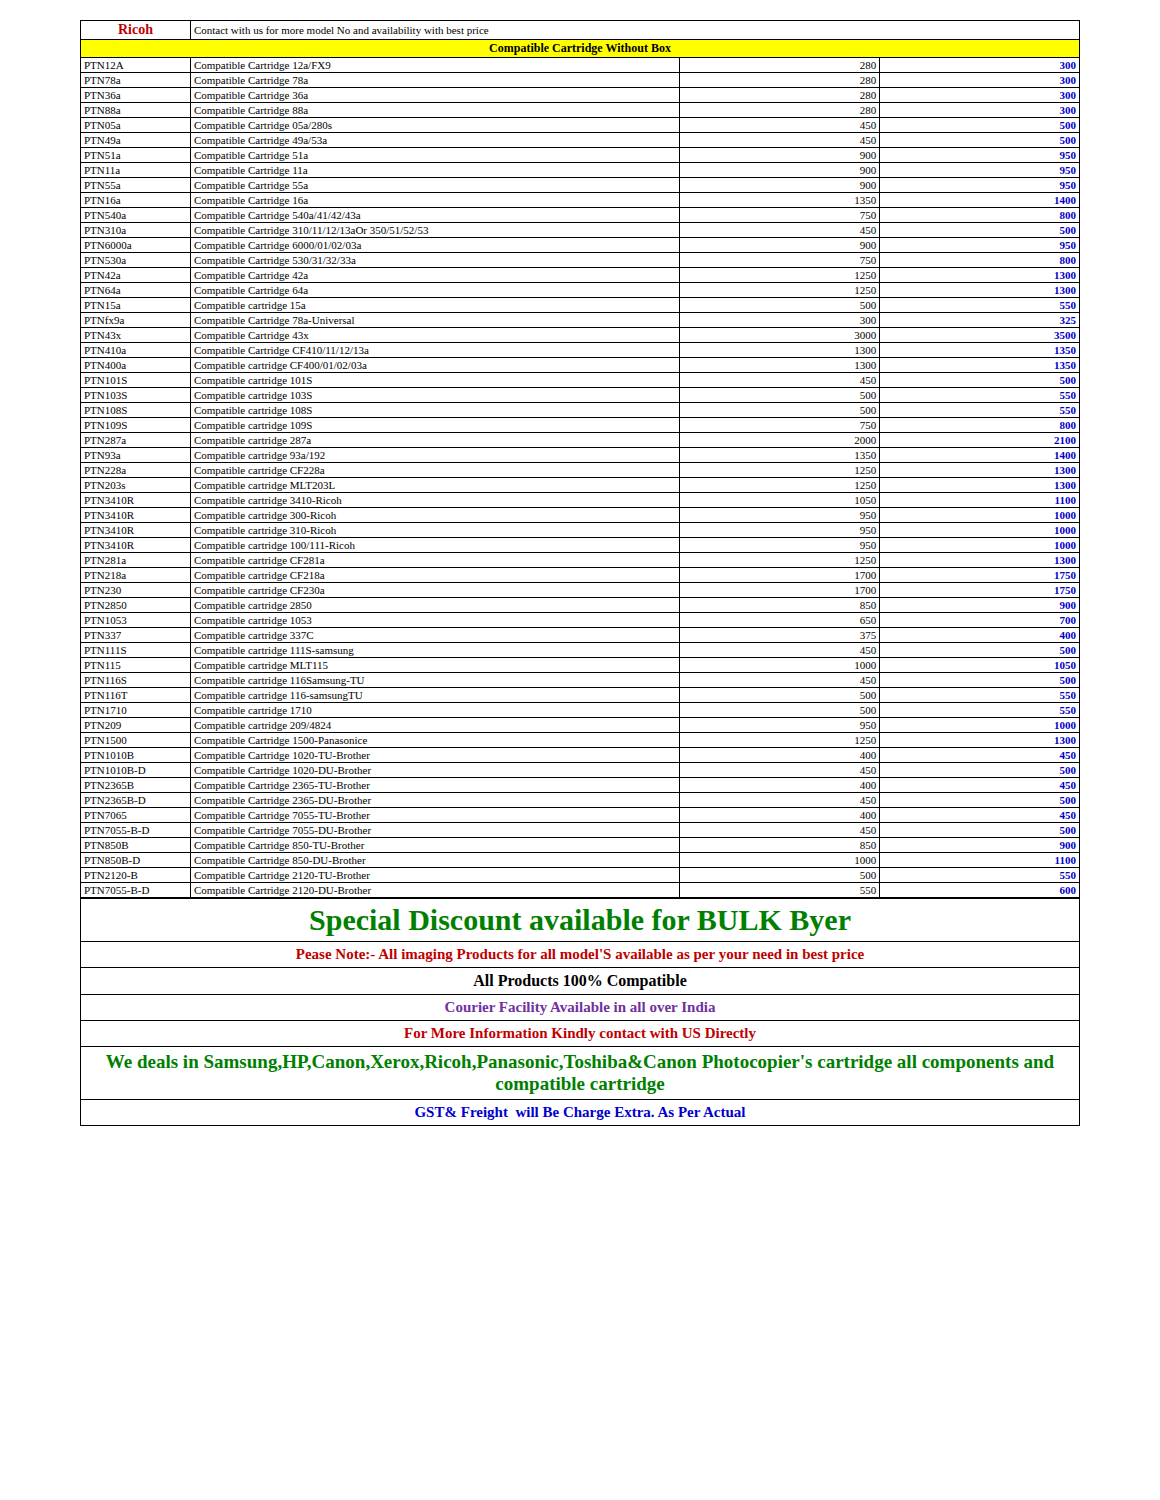| Ricoh | Contact with us for more model No and availability with best price |
| Compatible Cartridge Without Box |
| PTN12A | Compatible Cartridge 12a/FX9 | 280 | 300 |
| PTN78a | Compatible Cartridge 78a | 280 | 300 |
| PTN36a | Compatible Cartridge 36a | 280 | 300 |
| PTN88a | Compatible Cartridge 88a | 280 | 300 |
| PTN05a | Compatible Cartridge 05a/280s | 450 | 500 |
| PTN49a | Compatible Cartridge 49a/53a | 450 | 500 |
| PTN51a | Compatible Cartridge 51a | 900 | 950 |
| PTN11a | Compatible Cartridge 11a | 900 | 950 |
| PTN55a | Compatible Cartridge 55a | 900 | 950 |
| PTN16a | Compatible Cartridge 16a | 1350 | 1400 |
| PTN540a | Compatible Cartridge 540a/41/42/43a | 750 | 800 |
| PTN310a | Compatible Cartridge 310/11/12/13aOr 350/51/52/53 | 450 | 500 |
| PTN6000a | Compatible Cartridge 6000/01/02/03a | 900 | 950 |
| PTN530a | Compatible Cartridge 530/31/32/33a | 750 | 800 |
| PTN42a | Compatible Cartridge 42a | 1250 | 1300 |
| PTN64a | Compatible Cartridge 64a | 1250 | 1300 |
| PTN15a | Compatible cartridge 15a | 500 | 550 |
| PTNfx9a | Compatible Cartridge 78a-Universal | 300 | 325 |
| PTN43x | Compatible Cartridge 43x | 3000 | 3500 |
| PTN410a | Compatible Cartridge CF410/11/12/13a | 1300 | 1350 |
| PTN400a | Compatible cartridge CF400/01/02/03a | 1300 | 1350 |
| PTN101S | Compatible cartridge 101S | 450 | 500 |
| PTN103S | Compatible cartridge 103S | 500 | 550 |
| PTN108S | Compatible cartridge 108S | 500 | 550 |
| PTN109S | Compatible cartridge 109S | 750 | 800 |
| PTN287a | Compatible cartridge 287a | 2000 | 2100 |
| PTN93a | Compatible cartridge 93a/192 | 1350 | 1400 |
| PTN228a | Compatible cartridge CF228a | 1250 | 1300 |
| PTN203s | Compatible cartridge MLT203L | 1250 | 1300 |
| PTN3410R | Compatible cartridge 3410-Ricoh | 1050 | 1100 |
| PTN3410R | Compatible cartridge 300-Ricoh | 950 | 1000 |
| PTN3410R | Compatible cartridge 310-Ricoh | 950 | 1000 |
| PTN3410R | Compatible cartridge 100/111-Ricoh | 950 | 1000 |
| PTN281a | Compatible cartridge CF281a | 1250 | 1300 |
| PTN218a | Compatible cartridge CF218a | 1700 | 1750 |
| PTN230 | Compatible cartridge CF230a | 1700 | 1750 |
| PTN2850 | Compatible cartridge 2850 | 850 | 900 |
| PTN1053 | Compatible cartridge 1053 | 650 | 700 |
| PTN337 | Compatible cartridge 337C | 375 | 400 |
| PTN111S | Compatible cartridge 111S-samsung | 450 | 500 |
| PTN115 | Compatible cartridge MLT115 | 1000 | 1050 |
| PTN116S | Compatible cartridge 116Samsung-TU | 450 | 500 |
| PTN116T | Compatible cartridge 116-samsungTU | 500 | 550 |
| PTN1710 | Compatible cartridge 1710 | 500 | 550 |
| PTN209 | Compatible cartridge 209/4824 | 950 | 1000 |
| PTN1500 | Compatible Cartridge 1500-Panasonice | 1250 | 1300 |
| PTN1010B | Compatible Cartridge 1020-TU-Brother | 400 | 450 |
| PTN1010B-D | Compatible Cartridge 1020-DU-Brother | 450 | 500 |
| PTN2365B | Compatible Cartridge 2365-TU-Brother | 400 | 450 |
| PTN2365B-D | Compatible Cartridge 2365-DU-Brother | 450 | 500 |
| PTN7065 | Compatible Cartridge 7055-TU-Brother | 400 | 450 |
| PTN7055-B-D | Compatible Cartridge 7055-DU-Brother | 450 | 500 |
| PTN850B | Compatible Cartridge 850-TU-Brother | 850 | 900 |
| PTN850B-D | Compatible Cartridge 850-DU-Brother | 1000 | 1100 |
| PTN2120-B | Compatible Cartridge 2120-TU-Brother | 500 | 550 |
| PTN7055-B-D | Compatible Cartridge 2120-DU-Brother | 550 | 600 |
| Special Discount available for BULK Byer |
| Pease Note:- All imaging Products for all model'S available as per your need in best price |
| All Products 100% Compatible |
| Courier Facility Available in all over India |
| For More Information Kindly contact with US Directly |
| We deals in Samsung,HP,Canon,Xerox,Ricoh,Panasonic,Toshiba&Canon Photocopier's cartridge all components and compatible cartridge |
| GST& Freight will Be Charge Extra. As Per Actual |